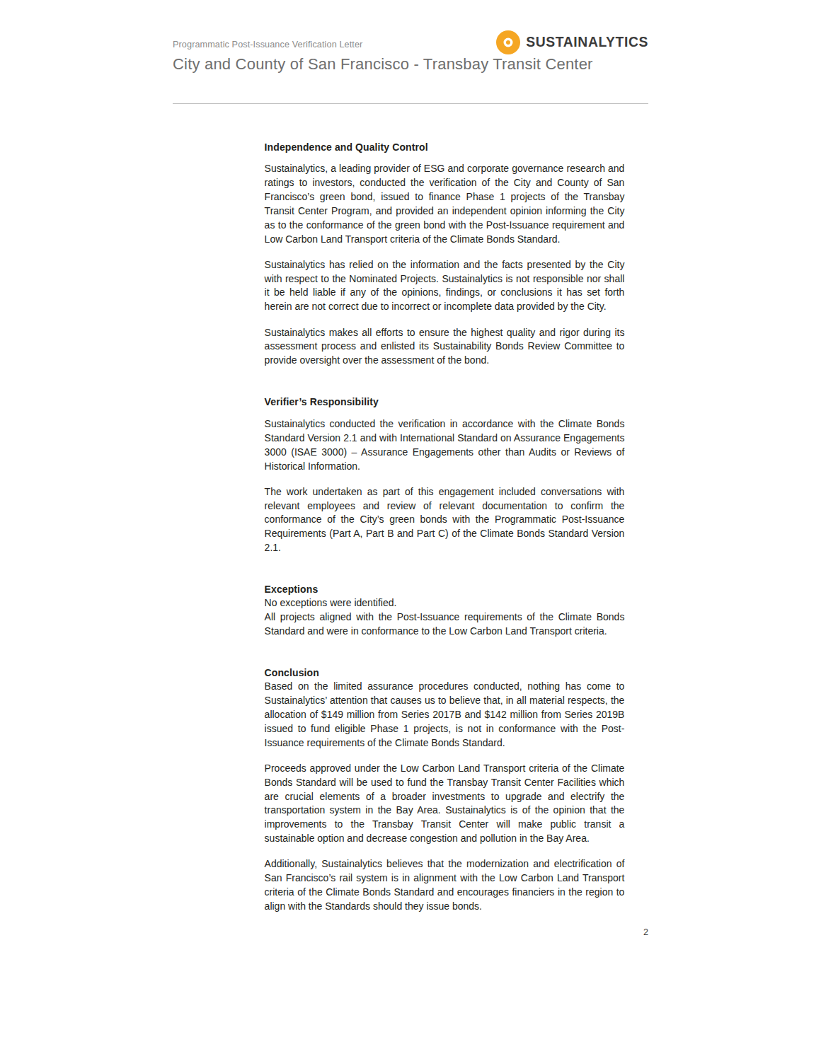Programmatic Post-Issuance Verification Letter
City and County of San Francisco - Transbay Transit Center
SUSTAINALYTICS
Independence and Quality Control
Sustainalytics, a leading provider of ESG and corporate governance research and ratings to investors, conducted the verification of the City and County of San Francisco’s green bond, issued to finance Phase 1 projects of the Transbay Transit Center Program, and provided an independent opinion informing the City as to the conformance of the green bond with the Post-Issuance requirement and Low Carbon Land Transport criteria of the Climate Bonds Standard.
Sustainalytics has relied on the information and the facts presented by the City with respect to the Nominated Projects. Sustainalytics is not responsible nor shall it be held liable if any of the opinions, findings, or conclusions it has set forth herein are not correct due to incorrect or incomplete data provided by the City.
Sustainalytics makes all efforts to ensure the highest quality and rigor during its assessment process and enlisted its Sustainability Bonds Review Committee to provide oversight over the assessment of the bond.
Verifier’s Responsibility
Sustainalytics conducted the verification in accordance with the Climate Bonds Standard Version 2.1 and with International Standard on Assurance Engagements 3000 (ISAE 3000) – Assurance Engagements other than Audits or Reviews of Historical Information.
The work undertaken as part of this engagement included conversations with relevant employees and review of relevant documentation to confirm the conformance of the City’s green bonds with the Programmatic Post-Issuance Requirements (Part A, Part B and Part C) of the Climate Bonds Standard Version 2.1.
Exceptions
No exceptions were identified.
All projects aligned with the Post-Issuance requirements of the Climate Bonds Standard and were in conformance to the Low Carbon Land Transport criteria.
Conclusion
Based on the limited assurance procedures conducted, nothing has come to Sustainalytics’ attention that causes us to believe that, in all material respects, the allocation of $149 million from Series 2017B and $142 million from Series 2019B issued to fund eligible Phase 1 projects, is not in conformance with the Post-Issuance requirements of the Climate Bonds Standard.
Proceeds approved under the Low Carbon Land Transport criteria of the Climate Bonds Standard will be used to fund the Transbay Transit Center Facilities which are crucial elements of a broader investments to upgrade and electrify the transportation system in the Bay Area. Sustainalytics is of the opinion that the improvements to the Transbay Transit Center will make public transit a sustainable option and decrease congestion and pollution in the Bay Area.
Additionally, Sustainalytics believes that the modernization and electrification of San Francisco’s rail system is in alignment with the Low Carbon Land Transport criteria of the Climate Bonds Standard and encourages financiers in the region to align with the Standards should they issue bonds.
2